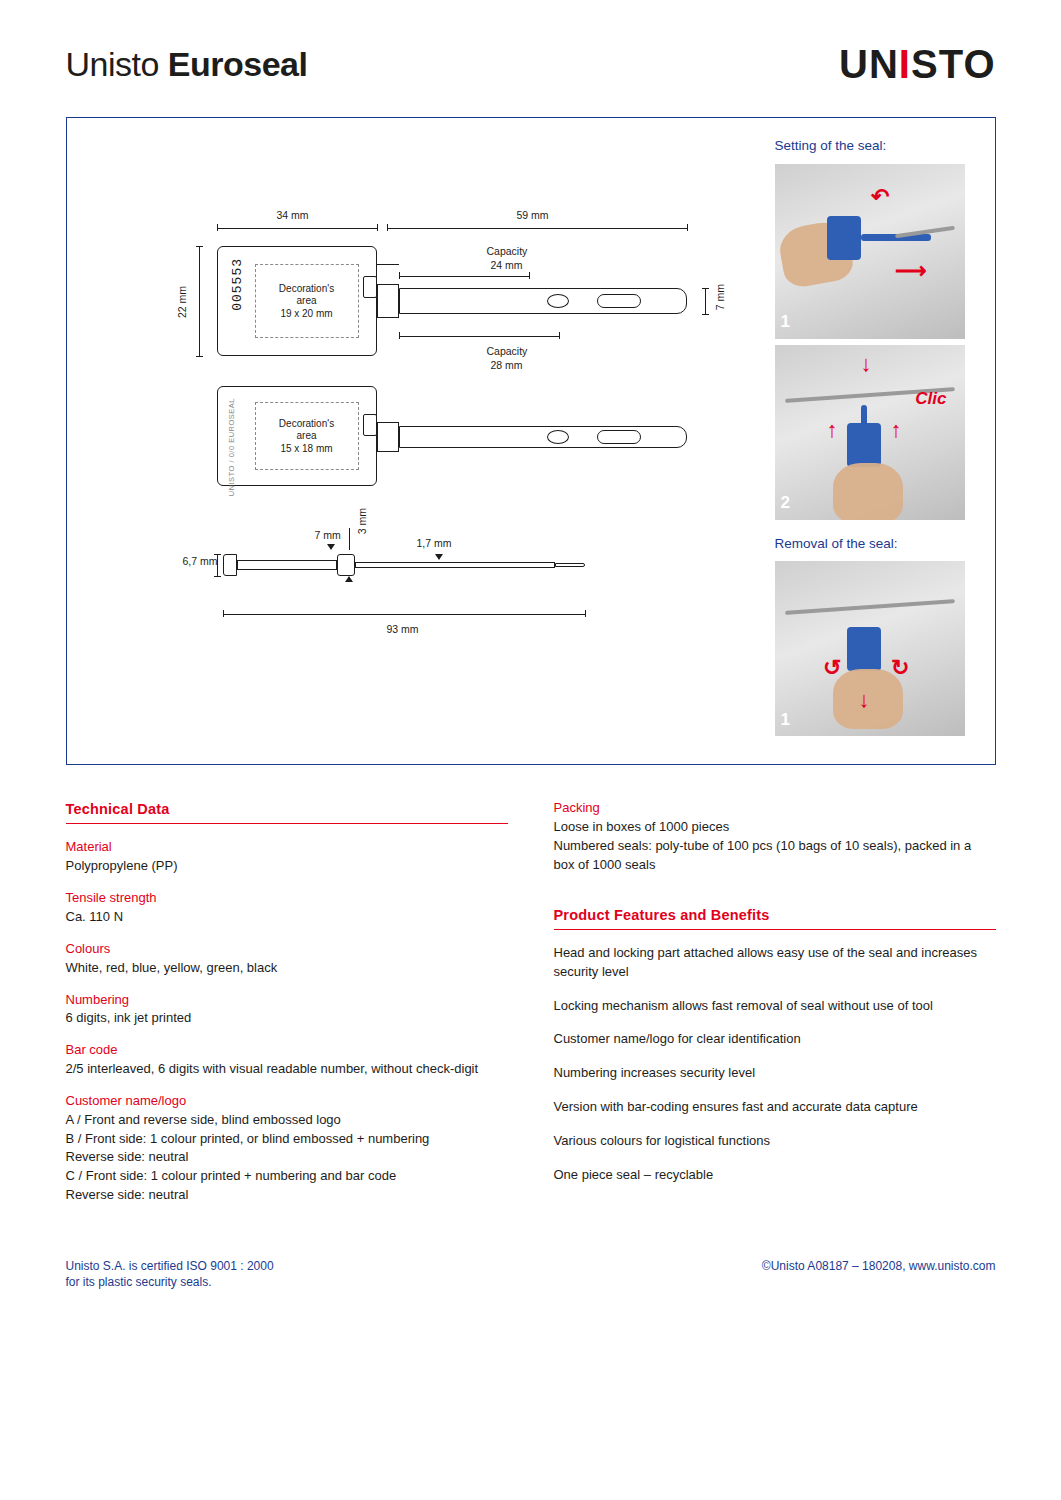Unisto Euroseal
UNISTO
34 mm
59 mm
22 mm
005553
Decoration's area 19 x 20 mm
Capacity
24 mm
7 mm
Capacity
28 mm
UNISTO / 0/0 EUROSEAL
Decoration's area 15 x 18 mm
7 mm
3 mm
1,7 mm
6,7 mm
93 mm
Setting of the seal:
↶
⟶
1
↓
↑
↑
Clic
2
Removal of the seal:
↺
↻
↓
1
Technical Data
Material
Polypropylene (PP)
Tensile strength
Ca. 110 N
Colours
White, red, blue, yellow, green, black
Numbering
6 digits, ink jet printed
Bar code
2/5 interleaved, 6 digits with visual readable number, without check-digit
Customer name/logo
A / Front and reverse side, blind embossed logo
B / Front side: 1 colour printed, or blind embossed + numbering
Reverse side: neutral
C / Front side: 1 colour printed + numbering and bar code
Reverse side: neutral
Packing
Loose in boxes of 1000 pieces
Numbered seals: poly-tube of 100 pcs (10 bags of 10 seals), packed in a box of 1000 seals
Product Features and Benefits
Head and locking part attached allows easy use of the seal and increases security level
Locking mechanism allows fast removal of seal without use of tool
Customer name/logo for clear identification
Numbering increases security level
Version with bar-coding ensures fast and accurate data capture
Various colours for logistical functions
One piece seal – recyclable
Unisto S.A. is certified ISO 9001 : 2000
for its plastic security seals.
©Unisto A08187 – 180208, www.unisto.com